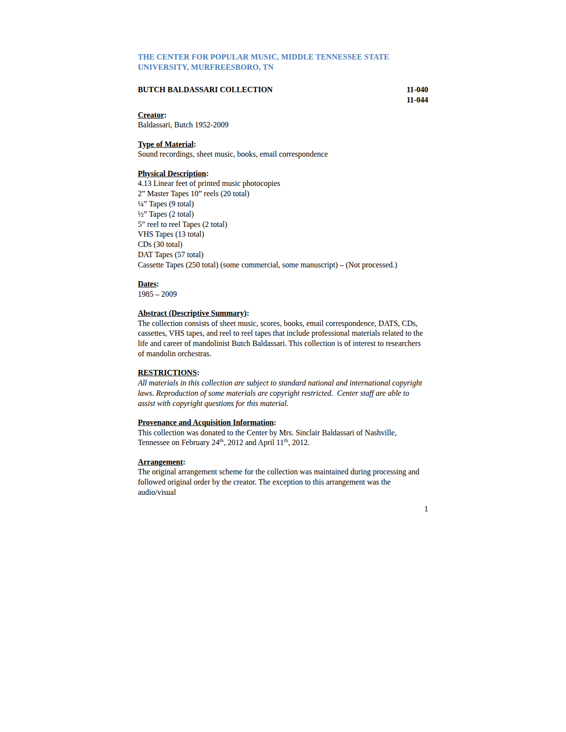The Center for Popular Music, Middle Tennessee State University, Murfreesboro, TN
Butch Baldassari Collection
11-040
11-044
Creator:
Baldassari, Butch 1952-2009
Type of Material:
Sound recordings, sheet music, books, email correspondence
Physical Description:
4.13 Linear feet of printed music photocopies
2” Master Tapes 10” reels (20 total)
¼” Tapes (9 total)
½” Tapes (2 total)
5” reel to reel Tapes (2 total)
VHS Tapes (13 total)
CDs (30 total)
DAT Tapes (57 total)
Cassette Tapes (250 total) (some commercial, some manuscript) – (Not processed.)
Dates:
1985 – 2009
Abstract (Descriptive Summary):
The collection consists of sheet music, scores, books, email correspondence, DATS, CDs, cassettes, VHS tapes, and reel to reel tapes that include professional materials related to the life and career of mandolinist Butch Baldassari. This collection is of interest to researchers of mandolin orchestras.
Restrictions:
All materials in this collection are subject to standard national and international copyright laws. Reproduction of some materials are copyright restricted. Center staff are able to assist with copyright questions for this material.
Provenance and Acquisition Information:
This collection was donated to the Center by Mrs. Sinclair Baldassari of Nashville, Tennessee on February 24th, 2012 and April 11th, 2012.
Arrangement:
The original arrangement scheme for the collection was maintained during processing and followed original order by the creator. The exception to this arrangement was the audio/visual
1